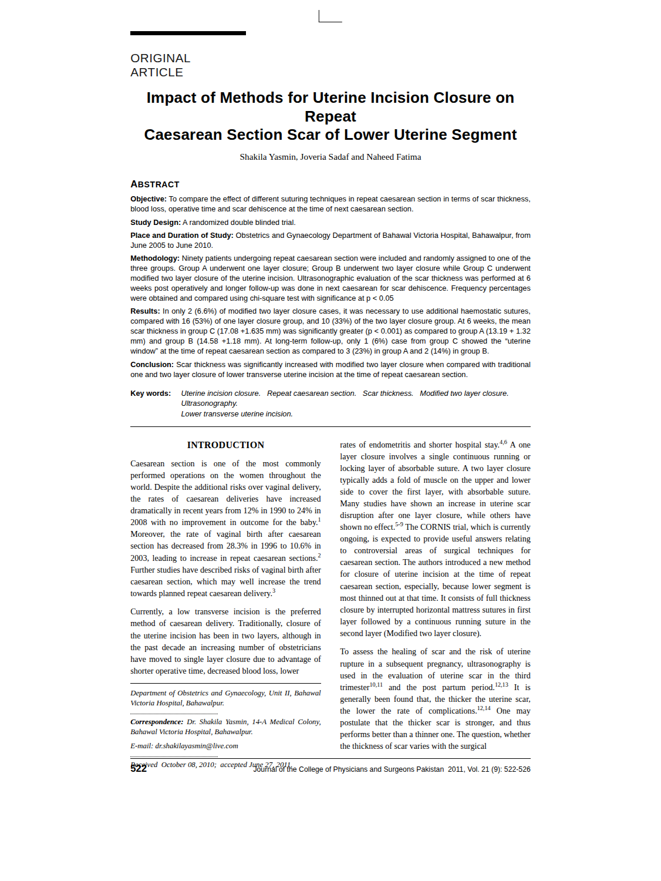ORIGINAL ARTICLE
Impact of Methods for Uterine Incision Closure on Repeat
Caesarean Section Scar of Lower Uterine Segment
Shakila Yasmin, Joveria Sadaf and Naheed Fatima
ABSTRACT
Objective: To compare the effect of different suturing techniques in repeat caesarean section in terms of scar thickness, blood loss, operative time and scar dehiscence at the time of next caesarean section.
Study Design: A randomized double blinded trial.
Place and Duration of Study: Obstetrics and Gynaecology Department of Bahawal Victoria Hospital, Bahawalpur, from June 2005 to June 2010.
Methodology: Ninety patients undergoing repeat caesarean section were included and randomly assigned to one of the three groups. Group A underwent one layer closure; Group B underwent two layer closure while Group C underwent modified two layer closure of the uterine incision. Ultrasonographic evaluation of the scar thickness was performed at 6 weeks post operatively and longer follow-up was done in next caesarean for scar dehiscence. Frequency percentages were obtained and compared using chi-square test with significance at p < 0.05
Results: In only 2 (6.6%) of modified two layer closure cases, it was necessary to use additional haemostatic sutures, compared with 16 (53%) of one layer closure group, and 10 (33%) of the two layer closure group. At 6 weeks, the mean scar thickness in group C (17.08 +1.635 mm) was significantly greater (p < 0.001) as compared to group A (13.19 + 1.32 mm) and group B (14.58 +1.18 mm). At long-term follow-up, only 1 (6%) case from group C showed the “uterine window” at the time of repeat caesarean section as compared to 3 (23%) in group A and 2 (14%) in group B.
Conclusion: Scar thickness was significantly increased with modified two layer closure when compared with traditional one and two layer closure of lower transverse uterine incision at the time of repeat caesarean section.
Key words:
Uterine incision closure. Repeat caesarean section. Scar thickness. Modified two layer closure. Ultrasonography.
Lower transverse uterine incision.
INTRODUCTION
Caesarean section is one of the most commonly performed operations on the women throughout the world. Despite the additional risks over vaginal delivery, the rates of caesarean deliveries have increased dramatically in recent years from 12% in 1990 to 24% in 2008 with no improvement in outcome for the baby.1 Moreover, the rate of vaginal birth after caesarean section has decreased from 28.3% in 1996 to 10.6% in 2003, leading to increase in repeat caesarean sections.2 Further studies have described risks of vaginal birth after caesarean section, which may well increase the trend towards planned repeat caesarean delivery.3
Currently, a low transverse incision is the preferred method of caesarean delivery. Traditionally, closure of the uterine incision has been in two layers, although in the past decade an increasing number of obstetricians have moved to single layer closure due to advantage of shorter operative time, decreased blood loss, lower
Department of Obstetrics and Gynaecology, Unit II, Bahawal Victoria Hospital, Bahawalpur.
Correspondence: Dr. Shakila Yasmin, 14-A Medical Colony, Bahawal Victoria Hospital, Bahawalpur.
E-mail: dr.shakilayasmin@live.com
Received October 08, 2010; accepted June 27, 2011.
rates of endometritis and shorter hospital stay.4,6 A one layer closure involves a single continuous running or locking layer of absorbable suture. A two layer closure typically adds a fold of muscle on the upper and lower side to cover the first layer, with absorbable suture. Many studies have shown an increase in uterine scar disruption after one layer closure, while others have shown no effect.5-9 The CORNIS trial, which is currently ongoing, is expected to provide useful answers relating to controversial areas of surgical techniques for caesarean section. The authors introduced a new method for closure of uterine incision at the time of repeat caesarean section, especially, because lower segment is most thinned out at that time. It consists of full thickness closure by interrupted horizontal mattress sutures in first layer followed by a continuous running suture in the second layer (Modified two layer closure).
To assess the healing of scar and the risk of uterine rupture in a subsequent pregnancy, ultrasonography is used in the evaluation of uterine scar in the third trimester10,11 and the post partum period.12,13 It is generally been found that, the thicker the uterine scar, the lower the rate of complications.12,14 One may postulate that the thicker scar is stronger, and thus performs better than a thinner one. The question, whether the thickness of scar varies with the surgical
522
Journal of the College of Physicians and Surgeons Pakistan 2011, Vol. 21 (9): 522-526